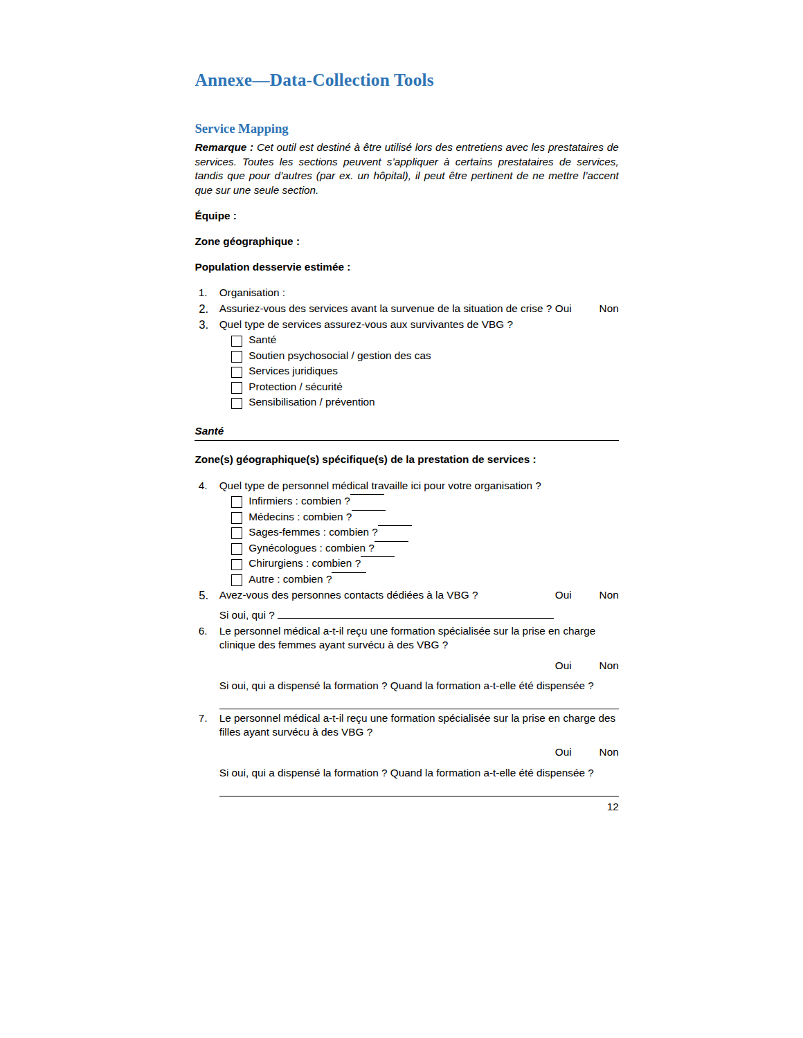Annexe—Data-Collection Tools
Service Mapping
Remarque : Cet outil est destiné à être utilisé lors des entretiens avec les prestataires de services. Toutes les sections peuvent s’appliquer à certains prestataires de services, tandis que pour d’autres (par ex. un hôpital), il peut être pertinent de ne mettre l’accent que sur une seule section.
Équipe :
Zone géographique :
Population desservie estimée :
Organisation :
Oui Non Assuriez-vous des services avant la survenue de la situation de crise ?
Quel type de services assurez-vous aux survivantes de VBG ?
Santé
Soutien psychosocial / gestion des cas
Services juridiques
Protection / sécurité
Sensibilisation / prévention
Santé
Zone(s) géographique(s) spécifique(s) de la prestation de services :
Quel type de personnel médical travaille ici pour votre organisation ?
Infirmiers : combien ?
Médecins : combien ?
Sages-femmes : combien ?
Gynécologues : combien ?
Chirurgiens : combien ?
Autre : combien ?
Oui Non Avez-vous des personnes contacts dédiées à la VBG ?
Si oui, qui ?
Le personnel médical a-t-il reçu une formation spécialisée sur la prise en charge clinique des femmes ayant survécu à des VBG ?
Oui Non
Si oui, qui a dispensé la formation ? Quand la formation a-t-elle été dispensée ?
Le personnel médical a-t-il reçu une formation spécialisée sur la prise en charge des filles ayant survécu à des VBG ?
Oui Non
Si oui, qui a dispensé la formation ? Quand la formation a-t-elle été dispensée ?
12